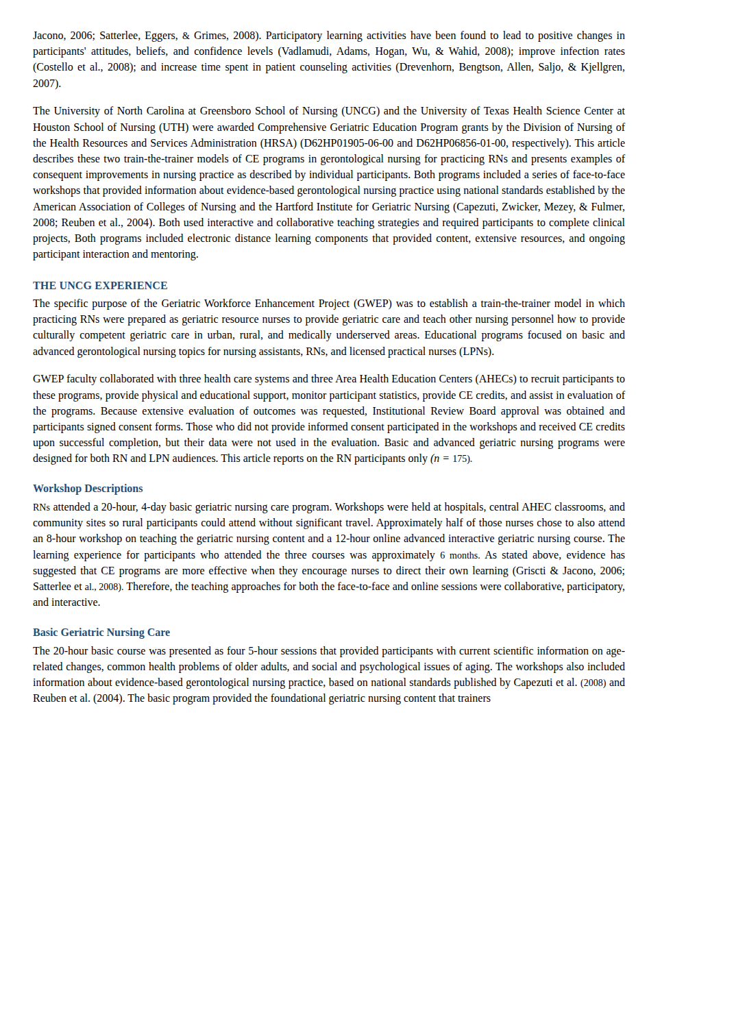Jacono, 2006; Satterlee, Eggers, & Grimes, 2008). Participatory learning activities have been found to lead to positive changes in participants' attitudes, beliefs, and confidence levels (Vadlamudi, Adams, Hogan, Wu, & Wahid, 2008); improve infection rates (Costello et al., 2008); and increase time spent in patient counseling activities (Drevenhorn, Bengtson, Allen, Saljo, & Kjellgren, 2007).
The University of North Carolina at Greensboro School of Nursing (UNCG) and the University of Texas Health Science Center at Houston School of Nursing (UTH) were awarded Comprehensive Geriatric Education Program grants by the Division of Nursing of the Health Resources and Services Administration (HRSA) (D62HP01905-06-00 and D62HP06856-01-00, respectively). This article describes these two train-the-trainer models of CE programs in gerontological nursing for practicing RNs and presents examples of consequent improvements in nursing practice as described by individual participants. Both programs included a series of face-to-face workshops that provided information about evidence-based gerontological nursing practice using national standards established by the American Association of Colleges of Nursing and the Hartford Institute for Geriatric Nursing (Capezuti, Zwicker, Mezey, & Fulmer, 2008; Reuben et al., 2004). Both used interactive and collaborative teaching strategies and required participants to complete clinical projects, Both programs included electronic distance learning components that provided content, extensive resources, and ongoing participant interaction and mentoring.
The UNCG Experience
The specific purpose of the Geriatric Workforce Enhancement Project (GWEP) was to establish a train-the-trainer model in which practicing RNs were prepared as geriatric resource nurses to provide geriatric care and teach other nursing personnel how to provide culturally competent geriatric care in urban, rural, and medically underserved areas. Educational programs focused on basic and advanced gerontological nursing topics for nursing assistants, RNs, and licensed practical nurses (LPNs).
GWEP faculty collaborated with three health care systems and three Area Health Education Centers (AHECs) to recruit participants to these programs, provide physical and educational support, monitor participant statistics, provide CE credits, and assist in evaluation of the programs. Because extensive evaluation of outcomes was requested, Institutional Review Board approval was obtained and participants signed consent forms. Those who did not provide informed consent participated in the workshops and received CE credits upon successful completion, but their data were not used in the evaluation. Basic and advanced geriatric nursing programs were designed for both RN and LPN audiences. This article reports on the RN participants only (n = 175).
Workshop Descriptions
RNs attended a 20-hour, 4-day basic geriatric nursing care program. Workshops were held at hospitals, central AHEC classrooms, and community sites so rural participants could attend without significant travel. Approximately half of those nurses chose to also attend an 8-hour workshop on teaching the geriatric nursing content and a 12-hour online advanced interactive geriatric nursing course. The learning experience for participants who attended the three courses was approximately 6 months. As stated above, evidence has suggested that CE programs are more effective when they encourage nurses to direct their own learning (Griscti & Jacono, 2006; Satterlee et al., 2008). Therefore, the teaching approaches for both the face-to-face and online sessions were collaborative, participatory, and interactive.
Basic Geriatric Nursing Care
The 20-hour basic course was presented as four 5-hour sessions that provided participants with current scientific information on age-related changes, common health problems of older adults, and social and psychological issues of aging. The workshops also included information about evidence-based gerontological nursing practice, based on national standards published by Capezuti et al. (2008) and Reuben et al. (2004). The basic program provided the foundational geriatric nursing content that trainers